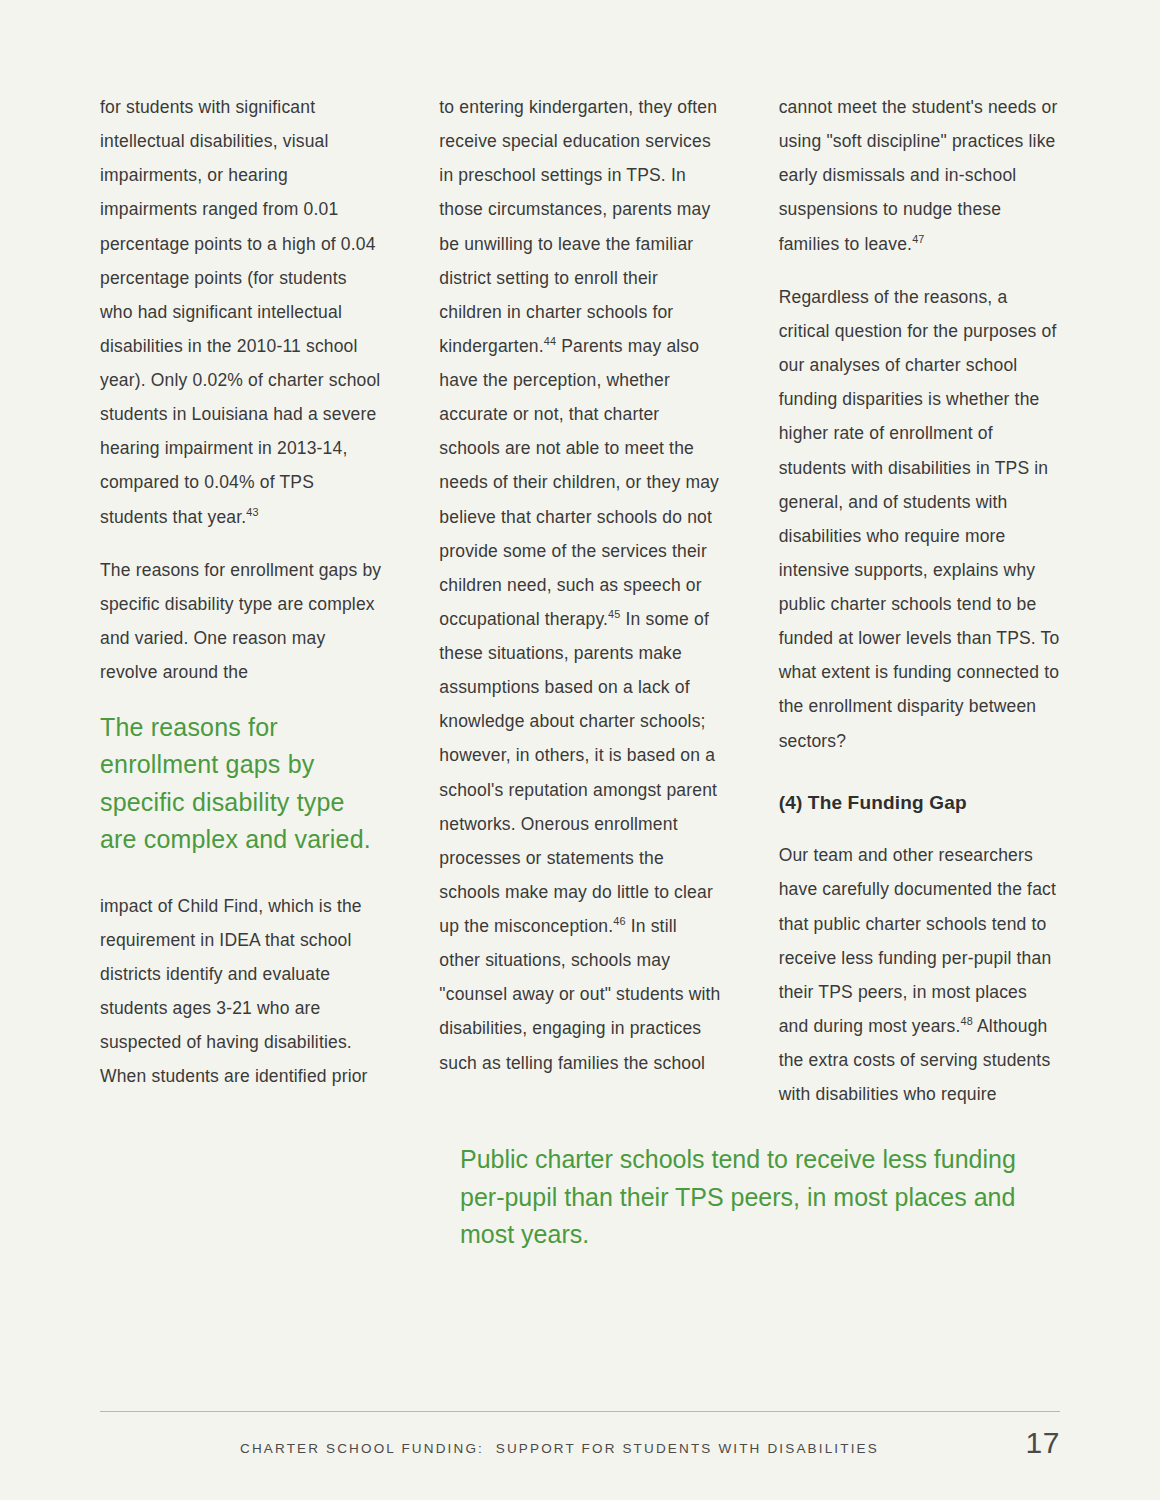for students with significant intellectual disabilities, visual impairments, or hearing impairments ranged from 0.01 percentage points to a high of 0.04 percentage points (for students who had significant intellectual disabilities in the 2010-11 school year). Only 0.02% of charter school students in Louisiana had a severe hearing impairment in 2013-14, compared to 0.04% of TPS students that year.43
The reasons for enrollment gaps by specific disability type are complex and varied. One reason may revolve around the
The reasons for enrollment gaps by specific disability type are complex and varied.
impact of Child Find, which is the requirement in IDEA that school districts identify and evaluate students ages 3-21 who are suspected of having disabilities. When students are identified prior to entering kindergarten, they often receive special education services in preschool settings in TPS. In those circumstances, parents may be unwilling to leave the familiar district setting to enroll their children in charter schools for kindergarten.44 Parents may also have the perception, whether accurate or not, that charter schools are not able to meet the needs of their children, or they may believe that charter schools do not provide some of the services their children need, such as speech or occupational therapy.45 In some of these situations, parents make assumptions based on a lack of knowledge about charter schools; however, in others, it is based on a school's reputation amongst parent networks. Onerous enrollment processes or statements the schools make may do little to clear up the misconception.46 In still other situations, schools may "counsel away or out" students with disabilities, engaging in practices such as telling families the school cannot meet the student's needs or using "soft discipline" practices like early dismissals and in-school suspensions to nudge these families to leave.47
Regardless of the reasons, a critical question for the purposes of our analyses of charter school funding disparities is whether the higher rate of enrollment of students with disabilities in TPS in general, and of students with disabilities who require more intensive supports, explains why public charter schools tend to be funded at lower levels than TPS. To what extent is funding connected to the enrollment disparity between sectors?
(4) The Funding Gap
Our team and other researchers have carefully documented the fact that public charter schools tend to receive less funding per-pupil than their TPS peers, in most places and during most years.48 Although the extra costs of serving students with disabilities who require
Public charter schools tend to receive less funding per-pupil than their TPS peers, in most places and most years.
Charter School Funding: Support for Students with Disabilities
17